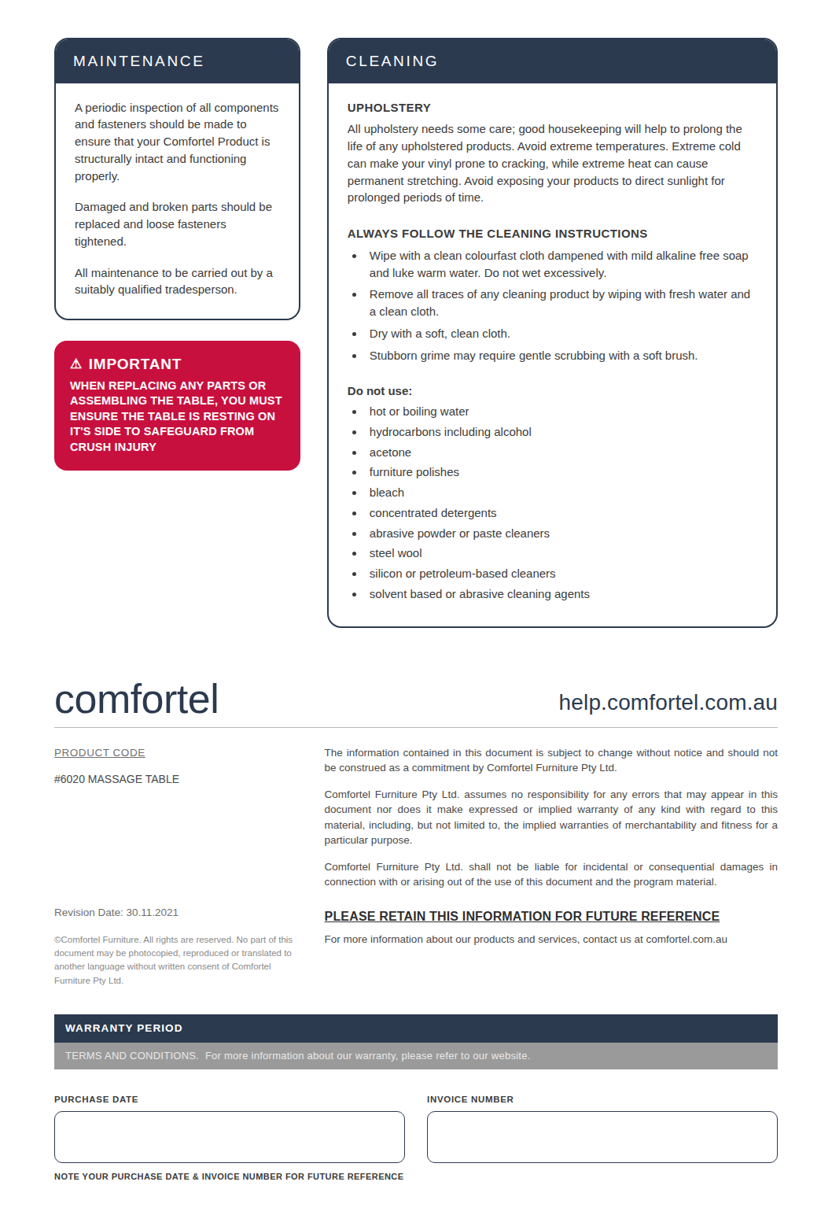Maintenance
A periodic inspection of all components and fasteners should be made to ensure that your Comfortel Product is structurally intact and functioning properly.
Damaged and broken parts should be replaced and loose fasteners tightened.
All maintenance to be carried out by a suitably qualified tradesperson.
⚠ IMPORTANT
WHEN REPLACING ANY PARTS OR ASSEMBLING THE TABLE, YOU MUST ENSURE THE TABLE IS RESTING ON IT'S SIDE TO SAFEGUARD FROM CRUSH INJURY
Cleaning
Upholstery
All upholstery needs some care; good housekeeping will help to prolong the life of any upholstered products. Avoid extreme temperatures. Extreme cold can make your vinyl prone to cracking, while extreme heat can cause permanent stretching. Avoid exposing your products to direct sunlight for prolonged periods of time.
Always follow the cleaning instructions
Wipe with a clean colourfast cloth dampened with mild alkaline free soap and luke warm water. Do not wet excessively.
Remove all traces of any cleaning product by wiping with fresh water and a clean cloth.
Dry with a soft, clean cloth.
Stubborn grime may require gentle scrubbing with a soft brush.
Do not use:
hot or boiling water
hydrocarbons including alcohol
acetone
furniture polishes
bleach
concentrated detergents
abrasive powder or paste cleaners
steel wool
silicon or petroleum-based cleaners
solvent based or abrasive cleaning agents
comfortel
help.comfortel.com.au
PRODUCT CODE
#6020 MASSAGE TABLE
Revision Date: 30.11.2021
©Comfortel Furniture. All rights are reserved. No part of this document may be photocopied, reproduced or translated to another language without written consent of Comfortel Furniture Pty Ltd.
The information contained in this document is subject to change without notice and should not be construed as a commitment by Comfortel Furniture Pty Ltd.
Comfortel Furniture Pty Ltd. assumes no responsibility for any errors that may appear in this document nor does it make expressed or implied warranty of any kind with regard to this material, including, but not limited to, the implied warranties of merchantability and fitness for a particular purpose.
Comfortel Furniture Pty Ltd. shall not be liable for incidental or consequential damages in connection with or arising out of the use of this document and the program material.
PLEASE RETAIN THIS INFORMATION FOR FUTURE REFERENCE
For more information about our products and services, contact us at comfortel.com.au
WARRANTY PERIOD
TERMS AND CONDITIONS. For more information about our warranty, please refer to our website.
PURCHASE DATE
INVOICE NUMBER
NOTE YOUR PURCHASE DATE & INVOICE NUMBER FOR FUTURE REFERENCE